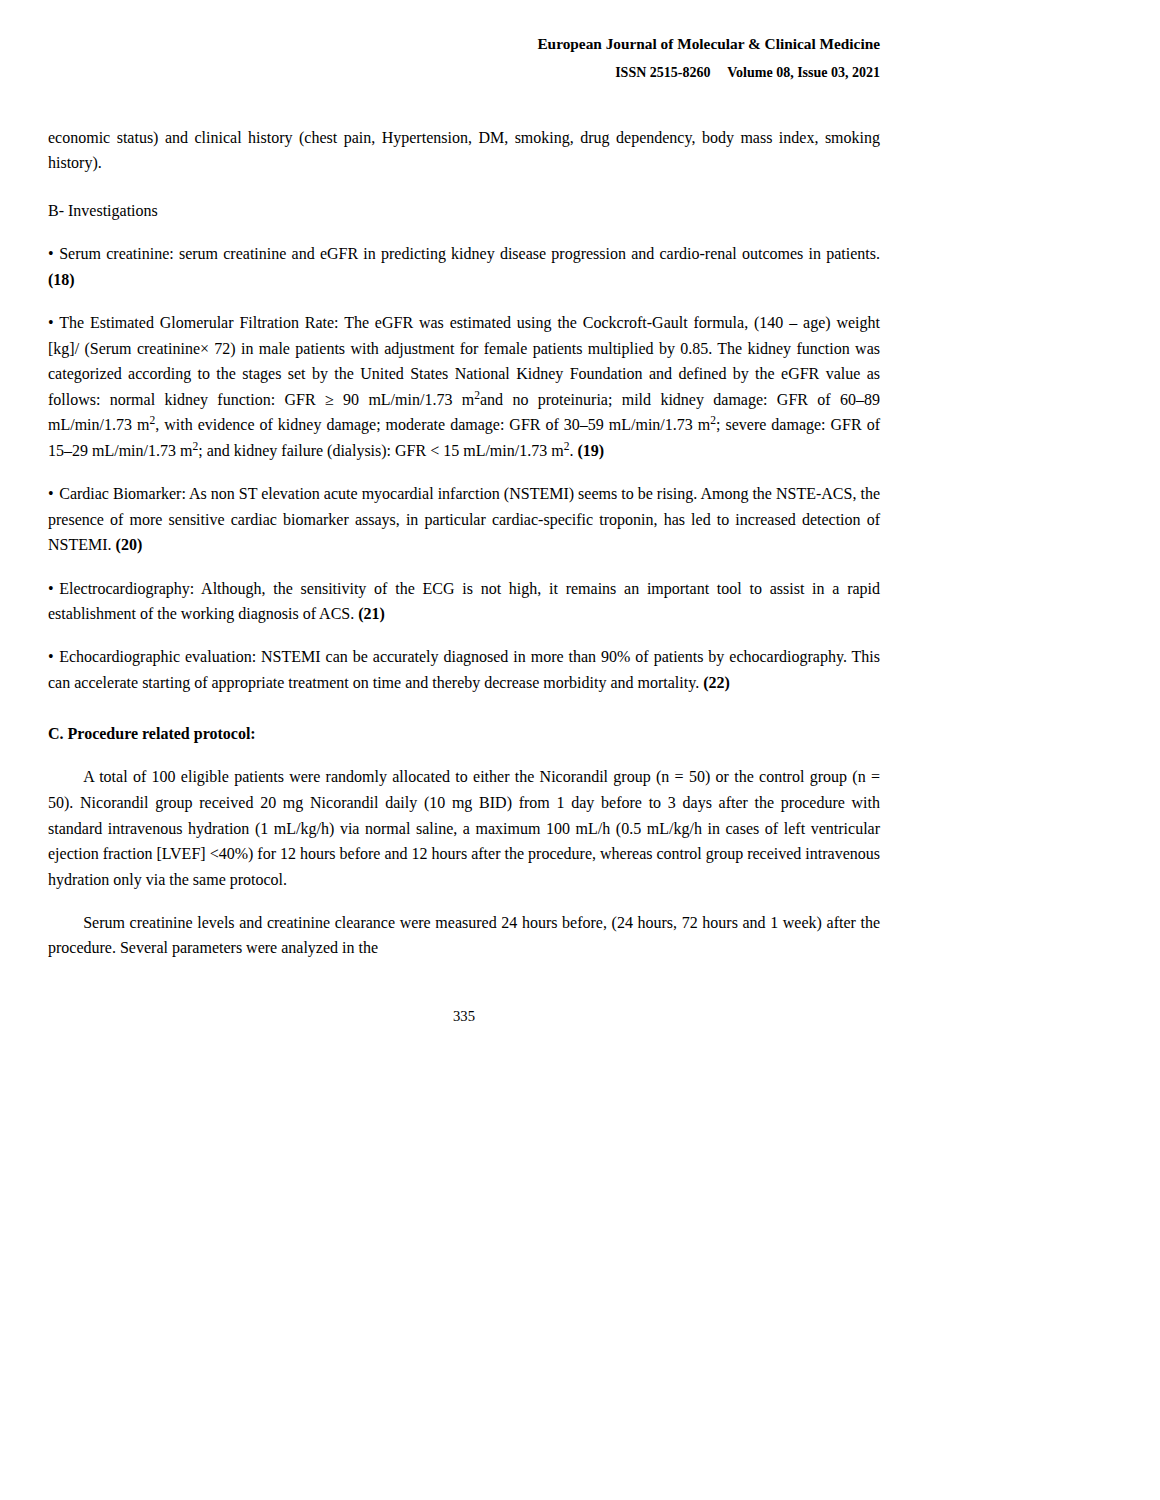European Journal of Molecular & Clinical Medicine
ISSN 2515-8260 Volume 08, Issue 03, 2021
economic status) and clinical history (chest pain, Hypertension, DM, smoking, drug dependency, body mass index, smoking history).
B- Investigations
Serum creatinine: serum creatinine and eGFR in predicting kidney disease progression and cardio-renal outcomes in patients. (18)
The Estimated Glomerular Filtration Rate: The eGFR was estimated using the Cockcroft-Gault formula, (140 – age) weight [kg]/ (Serum creatinine× 72) in male patients with adjustment for female patients multiplied by 0.85. The kidney function was categorized according to the stages set by the United States National Kidney Foundation and defined by the eGFR value as follows: normal kidney function: GFR ≥ 90 mL/min/1.73 m2and no proteinuria; mild kidney damage: GFR of 60–89 mL/min/1.73 m2, with evidence of kidney damage; moderate damage: GFR of 30–59 mL/min/1.73 m2; severe damage: GFR of 15–29 mL/min/1.73 m2; and kidney failure (dialysis): GFR < 15 mL/min/1.73 m2. (19)
Cardiac Biomarker: As non ST elevation acute myocardial infarction (NSTEMI) seems to be rising. Among the NSTE-ACS, the presence of more sensitive cardiac biomarker assays, in particular cardiac-specific troponin, has led to increased detection of NSTEMI. (20)
Electrocardiography: Although, the sensitivity of the ECG is not high, it remains an important tool to assist in a rapid establishment of the working diagnosis of ACS. (21)
Echocardiographic evaluation: NSTEMI can be accurately diagnosed in more than 90% of patients by echocardiography. This can accelerate starting of appropriate treatment on time and thereby decrease morbidity and mortality. (22)
C. Procedure related protocol:
A total of 100 eligible patients were randomly allocated to either the Nicorandil group (n = 50) or the control group (n = 50). Nicorandil group received 20 mg Nicorandil daily (10 mg BID) from 1 day before to 3 days after the procedure with standard intravenous hydration (1 mL/kg/h) via normal saline, a maximum 100 mL/h (0.5 mL/kg/h in cases of left ventricular ejection fraction [LVEF] <40%) for 12 hours before and 12 hours after the procedure, whereas control group received intravenous hydration only via the same protocol.
Serum creatinine levels and creatinine clearance were measured 24 hours before, (24 hours, 72 hours and 1 week) after the procedure. Several parameters were analyzed in the
335